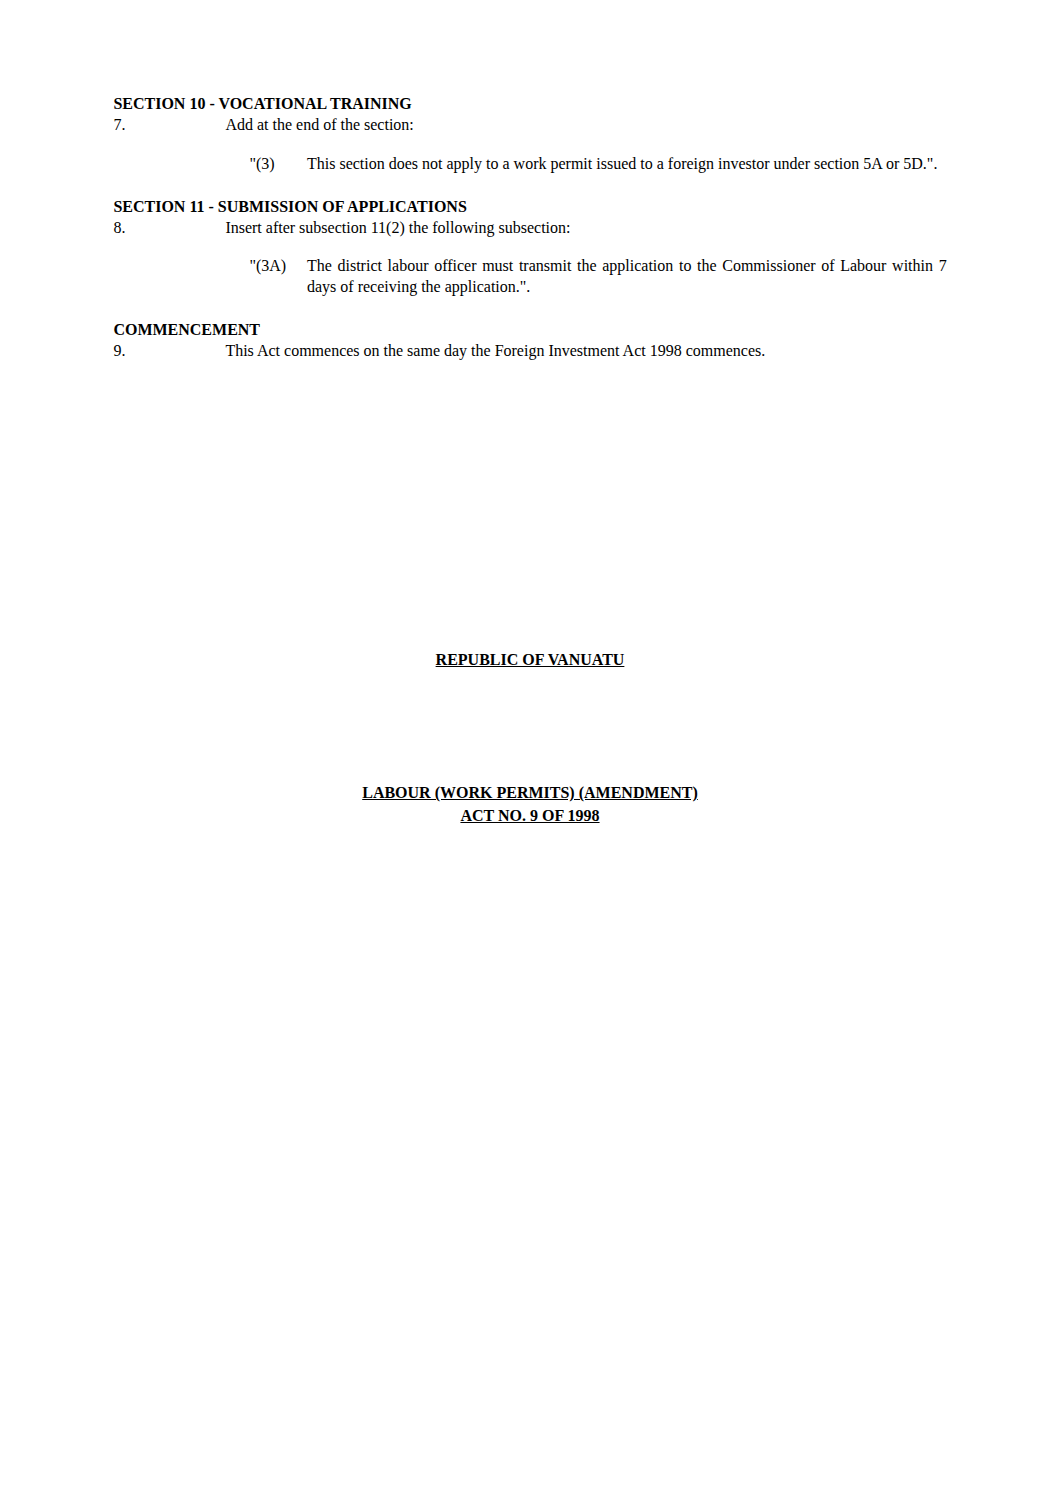SECTION 10 - VOCATIONAL TRAINING
| 7. | Add at the end of the section: |
| | "(3) | This section does not apply to a work permit issued to a foreign investor under section 5A or 5D.". |
SECTION 11 - SUBMISSION OF APPLICATIONS
| 8. | Insert after subsection 11(2) the following subsection: |
| | "(3A) | The district labour officer must transmit the application to the Commissioner of Labour within 7 days of receiving the application.". |
COMMENCEMENT
| 9. | This Act commences on the same day the Foreign Investment Act 1998 commences. |
REPUBLIC OF VANUATU
LABOUR (WORK PERMITS) (AMENDMENT)
ACT NO. 9 OF 1998